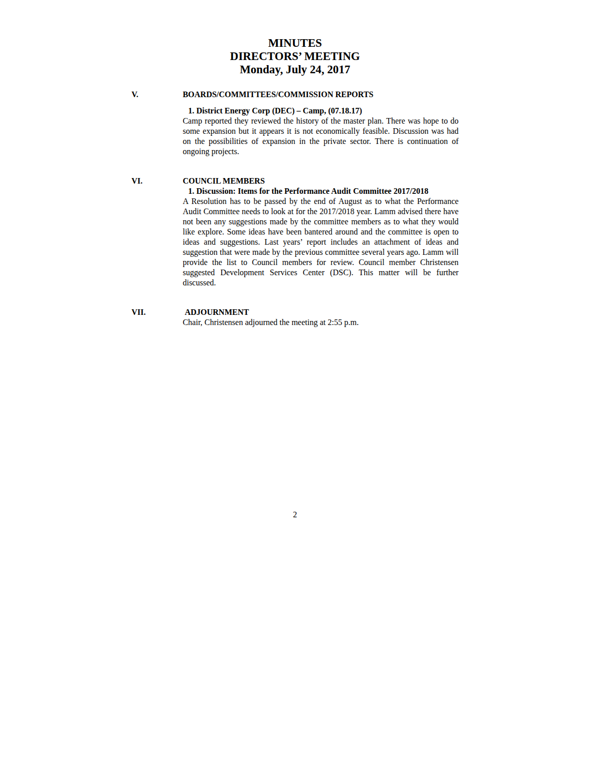MINUTES DIRECTORS’ MEETING Monday, July 24, 2017
V.
BOARDS/COMMITTEES/COMMISSION REPORTS
District Energy Corp (DEC) – Camp, (07.18.17)
Camp reported they reviewed the history of the master plan. There was hope to do some expansion but it appears it is not economically feasible. Discussion was had on the possibilities of expansion in the private sector. There is continuation of ongoing projects.
VI.
COUNCIL MEMBERS
Discussion: Items for the Performance Audit Committee 2017/2018
A Resolution has to be passed by the end of August as to what the Performance Audit Committee needs to look at for the 2017/2018 year. Lamm advised there have not been any suggestions made by the committee members as to what they would like explore. Some ideas have been bantered around and the committee is open to ideas and suggestions. Last years’ report includes an attachment of ideas and suggestion that were made by the previous committee several years ago. Lamm will provide the list to Council members for review. Council member Christensen suggested Development Services Center (DSC). This matter will be further discussed.
VII.
ADJOURNMENT
Chair, Christensen adjourned the meeting at 2:55 p.m.
2